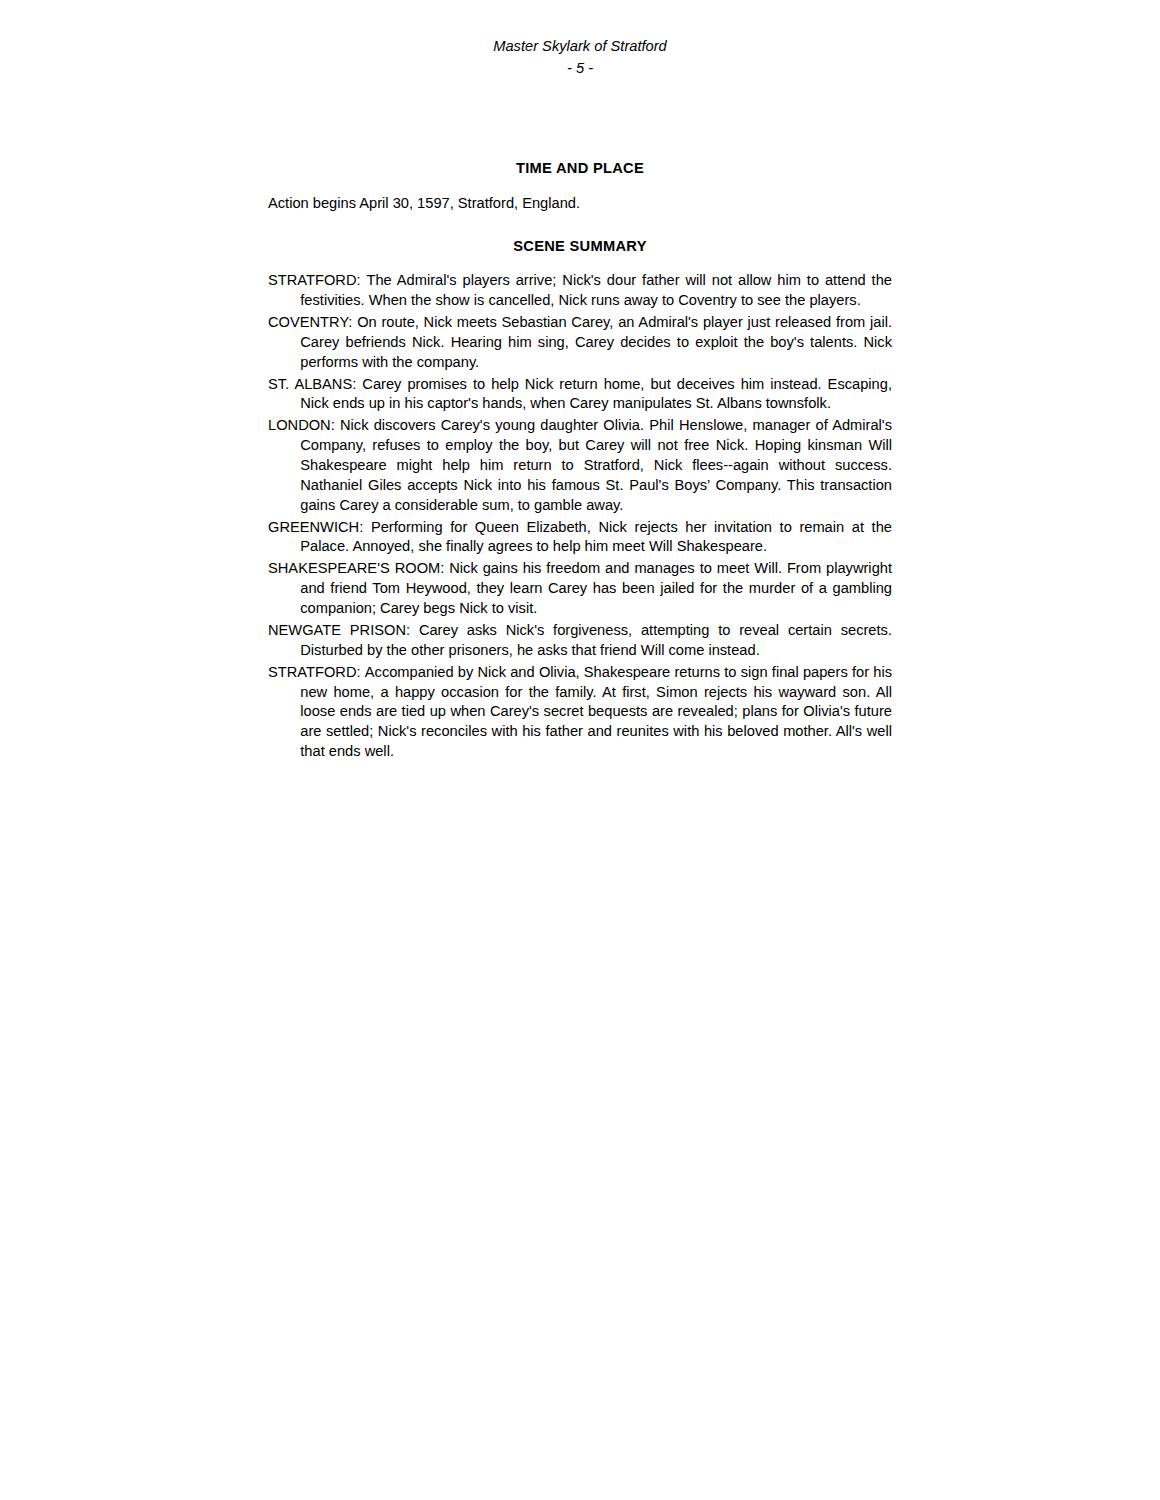Master Skylark of Stratford
- 5 -
TIME AND PLACE
Action begins April 30, 1597, Stratford, England.
SCENE SUMMARY
STRATFORD:
The Admiral's players arrive; Nick's dour father will not allow him to attend the festivities. When the show is cancelled, Nick runs away to Coventry to see the players.
COVENTRY:
On route, Nick meets Sebastian Carey, an Admiral's player just released from jail. Carey befriends Nick. Hearing him sing, Carey decides to exploit the boy's talents. Nick performs with the company.
ST. ALBANS:
Carey promises to help Nick return home, but deceives him instead. Escaping, Nick ends up in his captor's hands, when Carey manipulates St. Albans townsfolk.
LONDON:
Nick discovers Carey's young daughter Olivia. Phil Henslowe, manager of Admiral's Company, refuses to employ the boy, but Carey will not free Nick. Hoping kinsman Will Shakespeare might help him return to Stratford, Nick flees--again without success. Nathaniel Giles accepts Nick into his famous St. Paul's Boys’ Company. This transaction gains Carey a considerable sum, to gamble away.
GREENWICH:
Performing for Queen Elizabeth, Nick rejects her invitation to remain at the Palace. Annoyed, she finally agrees to help him meet Will Shakespeare.
SHAKESPEARE'S ROOM:
Nick gains his freedom and manages to meet Will. From playwright and friend Tom Heywood, they learn Carey has been jailed for the murder of a gambling companion; Carey begs Nick to visit.
NEWGATE PRISON:
Carey asks Nick's forgiveness, attempting to reveal certain secrets. Disturbed by the other prisoners, he asks that friend Will come instead.
STRATFORD:
Accompanied by Nick and Olivia, Shakespeare returns to sign final papers for his new home, a happy occasion for the family. At first, Simon rejects his wayward son. All loose ends are tied up when Carey's secret bequests are revealed; plans for Olivia's future are settled; Nick's reconciles with his father and reunites with his beloved mother. All's well that ends well.